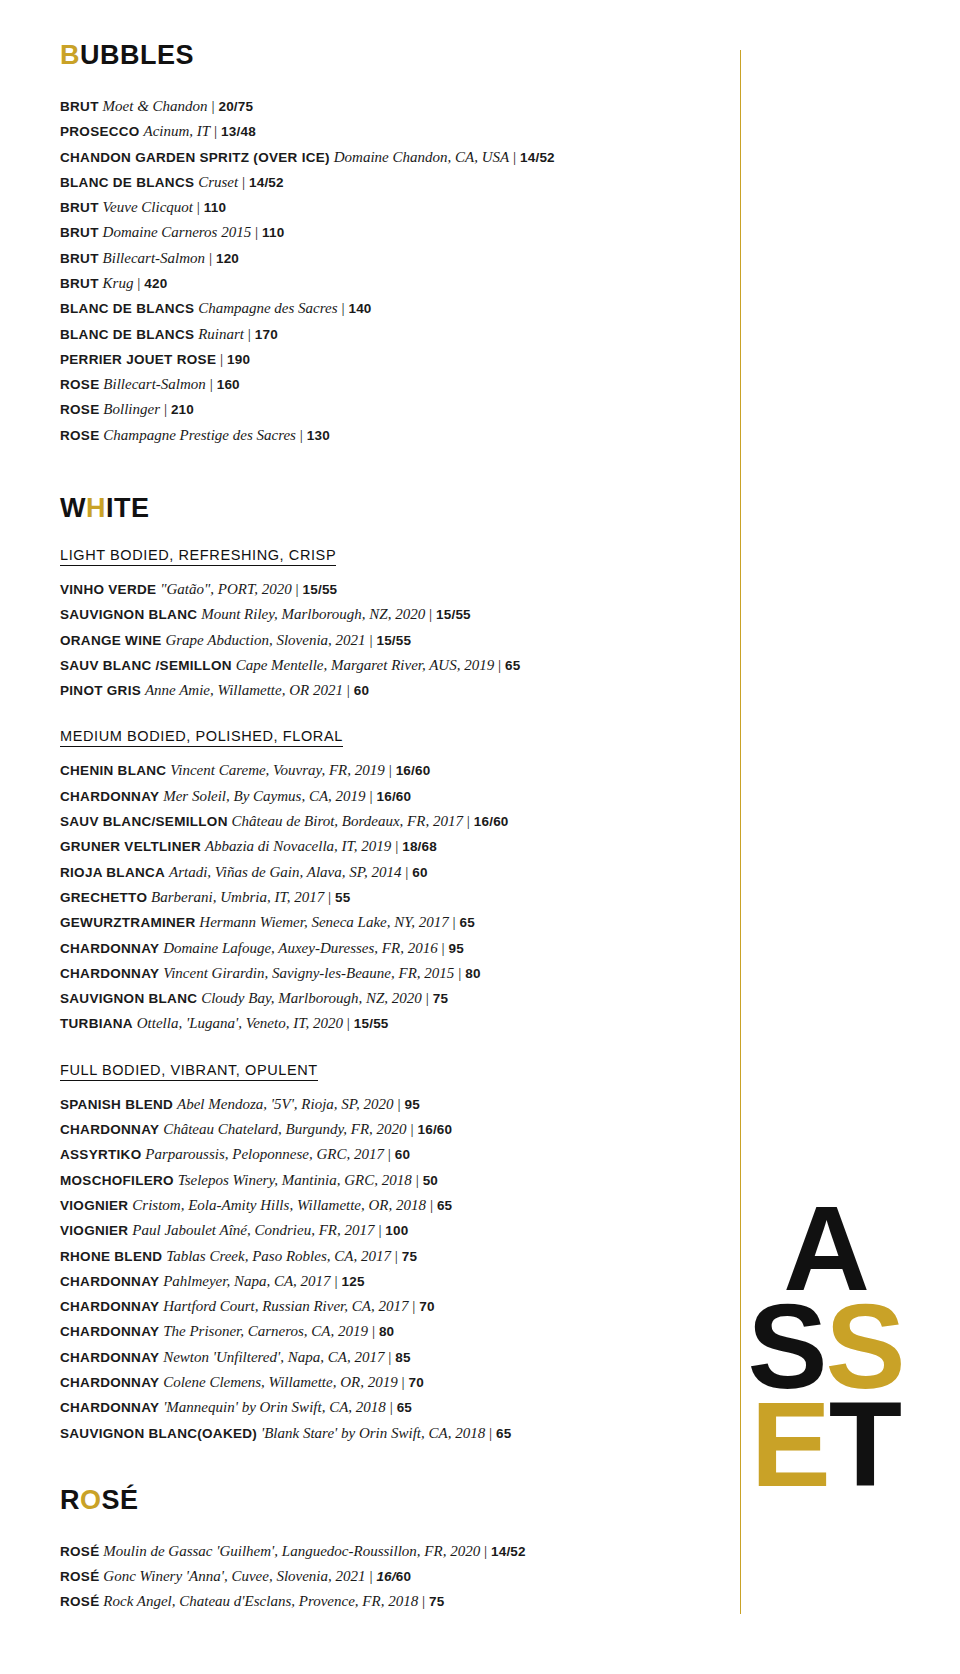BUBBLES
BRUT Moet & Chandon | 20/75
PROSECCO Acinum, IT | 13/48
CHANDON GARDEN SPRITZ (Over Ice) Domaine Chandon, CA, USA | 14/52
BLANC DE BLANCS Cruset | 14/52
BRUT Veuve Clicquot | 110
BRUT Domaine Carneros 2015 | 110
BRUT Billecart-Salmon | 120
BRUT Krug | 420
BLANC DE BLANCS Champagne des Sacres | 140
BLANC DE BLANCS Ruinart | 170
PERRIER JOUET ROSE | 190
ROSE Billecart-Salmon | 160
ROSE Bollinger | 210
ROSE Champagne Prestige des Sacres | 130
WHITE
Light Bodied, Refreshing, Crisp
VINHO VERDE "Gatão", PORT, 2020 | 15/55
SAUVIGNON BLANC Mount Riley, Marlborough, NZ, 2020 | 15/55
ORANGE WINE Grape Abduction, Slovenia, 2021 | 15/55
SAUV BLANC /SEMILLON Cape Mentelle, Margaret River, AUS, 2019 | 65
PINOT GRIS Anne Amie, Willamette, OR 2021 | 60
Medium Bodied, Polished, Floral
CHENIN BLANC Vincent Careme, Vouvray, FR, 2019 | 16/60
CHARDONNAY Mer Soleil, By Caymus, CA, 2019 | 16/60
SAUV BLANC/SEMILLON Château de Birot, Bordeaux, FR, 2017 | 16/60
GRUNER VELTLINER Abbazia di Novacella, IT, 2019 | 18/68
RiOJA BLANCA Artadi, Viñas de Gain, Alava, SP, 2014 | 60
GRECHETTO Barberani, Umbria, IT, 2017 | 55
GEWURZTRAMINER Hermann Wiemer, Seneca Lake, NY, 2017 | 65
CHARDONNAY Domaine Lafouge, Auxey-Duresses, FR, 2016 | 95
CHARDONNAY Vincent Girardin, Savigny-les-Beaune, FR, 2015 | 80
SAUVIGNON BLANC Cloudy Bay, Marlborough, NZ, 2020 | 75
TURBIANA Ottella, 'Lugana', Veneto, IT, 2020 | 15/55
Full Bodied, Vibrant, Opulent
SPANISH BLEND Abel Mendoza, '5V', Rioja, SP, 2020 | 95
CHARDONNAY Château Chatelard, Burgundy, FR, 2020 | 16/60
ASSYRTIKO Parparoussis, Peloponnese, GRC, 2017 | 60
MOSCHOFILERO Tselepos Winery, Mantinia, GRC, 2018 | 50
VIOGNIER Cristom, Eola-Amity Hills, Willamette, OR, 2018 | 65
VIOGNIER Paul Jaboulet Aîné, Condrieu, FR, 2017 | 100
RHONE BLEND Tablas Creek, Paso Robles, CA, 2017 | 75
CHARDONNAY Pahlmeyer, Napa, CA, 2017 | 125
CHARDONNAY Hartford Court, Russian River, CA, 2017 | 70
CHARDONNAY The Prisoner, Carneros, CA, 2019 | 80
CHARDONNAY Newton 'Unfiltered', Napa, CA, 2017 | 85
CHARDONNAY Colene Clemens, Willamette, OR, 2019 | 70
CHARDONNAY 'Mannequin' by Orin Swift, CA, 2018 | 65
SAUVIGNON BLANC(oaked) 'Blank Stare' by Orin Swift, CA, 2018 | 65
ROSÉ
ROSÉ Moulin de Gassac 'Guilhem', Languedoc-Roussillon, FR, 2020 | 14/52
ROSÉ Gonc Winery 'Anna', Cuvee, Slovenia, 2021 | 16/60
ROSÉ Rock Angel, Chateau d'Esclans, Provence, FR, 2018 | 75
A SS ET